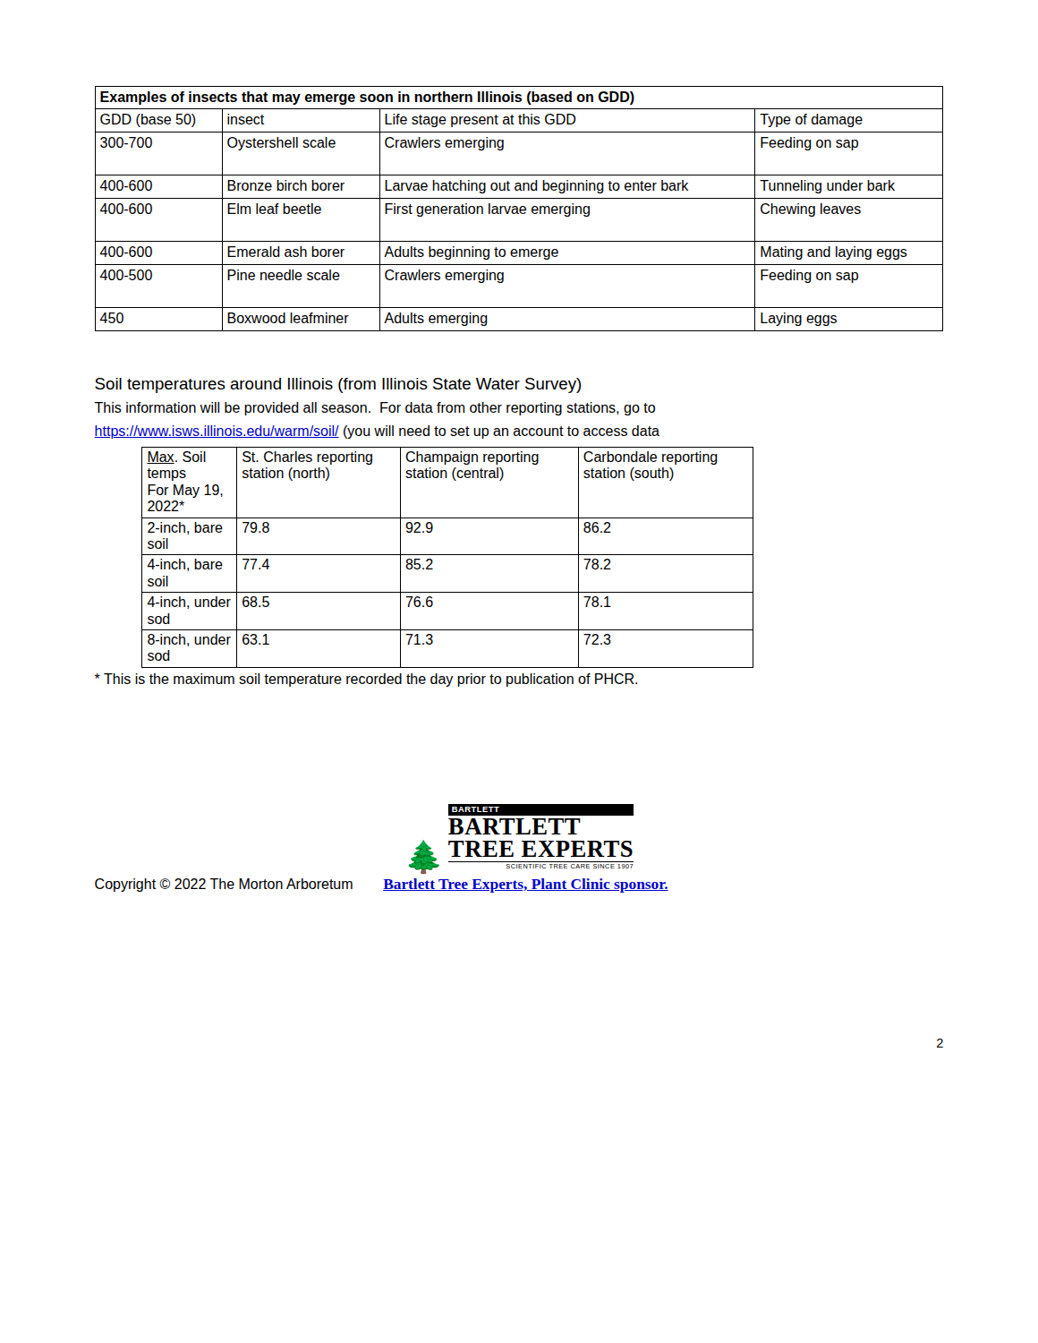| Examples of insects that may emerge soon in northern Illinois (based on GDD) |
| GDD (base 50) | insect | Life stage present at this GDD | Type of damage |
| 300-700 | Oystershell scale | Crawlers emerging | Feeding on sap |
| 400-600 | Bronze birch borer | Larvae hatching out and beginning to enter bark | Tunneling under bark |
| 400-600 | Elm leaf beetle | First generation larvae emerging | Chewing leaves |
| 400-600 | Emerald ash borer | Adults beginning to emerge | Mating and laying eggs |
| 400-500 | Pine needle scale | Crawlers emerging | Feeding on sap |
| 450 | Boxwood leafminer | Adults emerging | Laying eggs |
Soil temperatures around Illinois (from Illinois State Water Survey)
This information will be provided all season. For data from other reporting stations, go to
https://www.isws.illinois.edu/warm/soil/ (you will need to set up an account to access data
| Max . Soil temps For May 19, 2022* | St. Charles reporting station (north) | Champaign reporting station (central) | Carbondale reporting station (south) |
| 2-inch, bare soil | 79.8 | 92.9 | 86.2 |
| 4-inch, bare soil | 77.4 | 85.2 | 78.2 |
| 4-inch, under sod | 68.5 | 76.6 | 78.1 |
| 8-inch, under sod | 63.1 | 71.3 | 72.3 |
* This is the maximum soil temperature recorded the day prior to publication of PHCR.
🌲
BARTLETT
BARTLETT
TREE EXPERTS
SCIENTIFIC TREE CARE SINCE 1907
Copyright © 2022 The Morton Arboretum Bartlett Tree Experts, Plant Clinic sponsor.
2